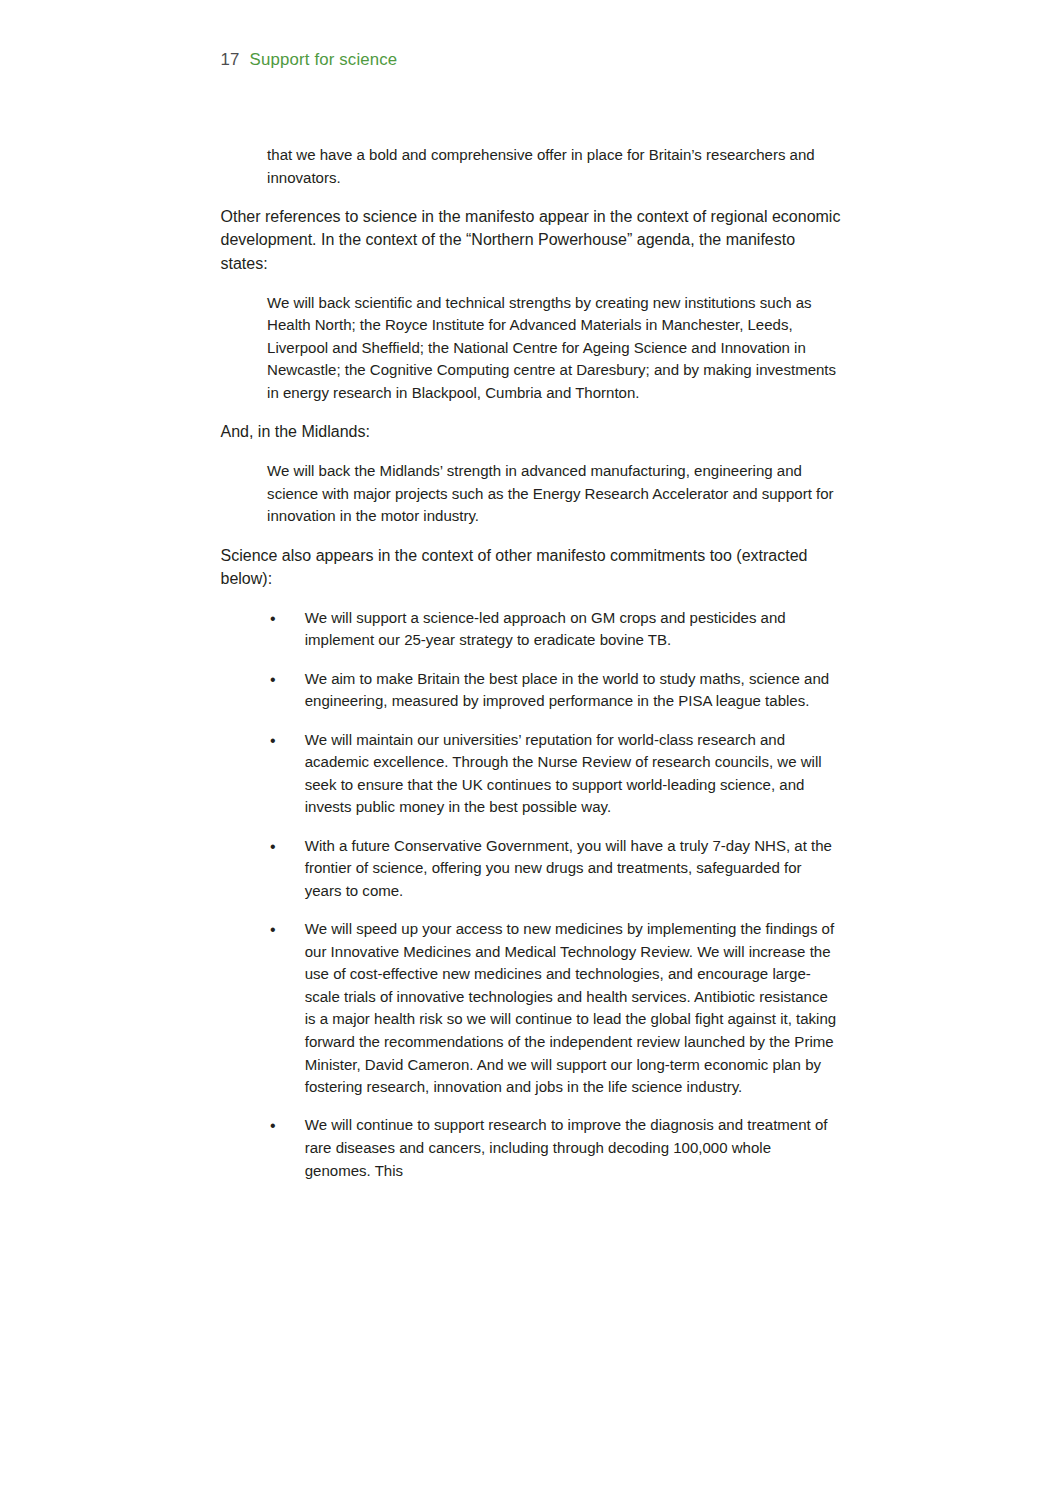17 Support for science
that we have a bold and comprehensive offer in place for Britain’s researchers and innovators.
Other references to science in the manifesto appear in the context of regional economic development. In the context of the “Northern Powerhouse” agenda, the manifesto states:
We will back scientific and technical strengths by creating new institutions such as Health North; the Royce Institute for Advanced Materials in Manchester, Leeds, Liverpool and Sheffield; the National Centre for Ageing Science and Innovation in Newcastle; the Cognitive Computing centre at Daresbury; and by making investments in energy research in Blackpool, Cumbria and Thornton.
And, in the Midlands:
We will back the Midlands’ strength in advanced manufacturing, engineering and science with major projects such as the Energy Research Accelerator and support for innovation in the motor industry.
Science also appears in the context of other manifesto commitments too (extracted below):
We will support a science-led approach on GM crops and pesticides and implement our 25-year strategy to eradicate bovine TB.
We aim to make Britain the best place in the world to study maths, science and engineering, measured by improved performance in the PISA league tables.
We will maintain our universities’ reputation for world-class research and academic excellence. Through the Nurse Review of research councils, we will seek to ensure that the UK continues to support world-leading science, and invests public money in the best possible way.
With a future Conservative Government, you will have a truly 7-day NHS, at the frontier of science, offering you new drugs and treatments, safeguarded for years to come.
We will speed up your access to new medicines by implementing the findings of our Innovative Medicines and Medical Technology Review. We will increase the use of cost-effective new medicines and technologies, and encourage large-scale trials of innovative technologies and health services. Antibiotic resistance is a major health risk so we will continue to lead the global fight against it, taking forward the recommendations of the independent review launched by the Prime Minister, David Cameron. And we will support our long-term economic plan by fostering research, innovation and jobs in the life science industry.
We will continue to support research to improve the diagnosis and treatment of rare diseases and cancers, including through decoding 100,000 whole genomes. This